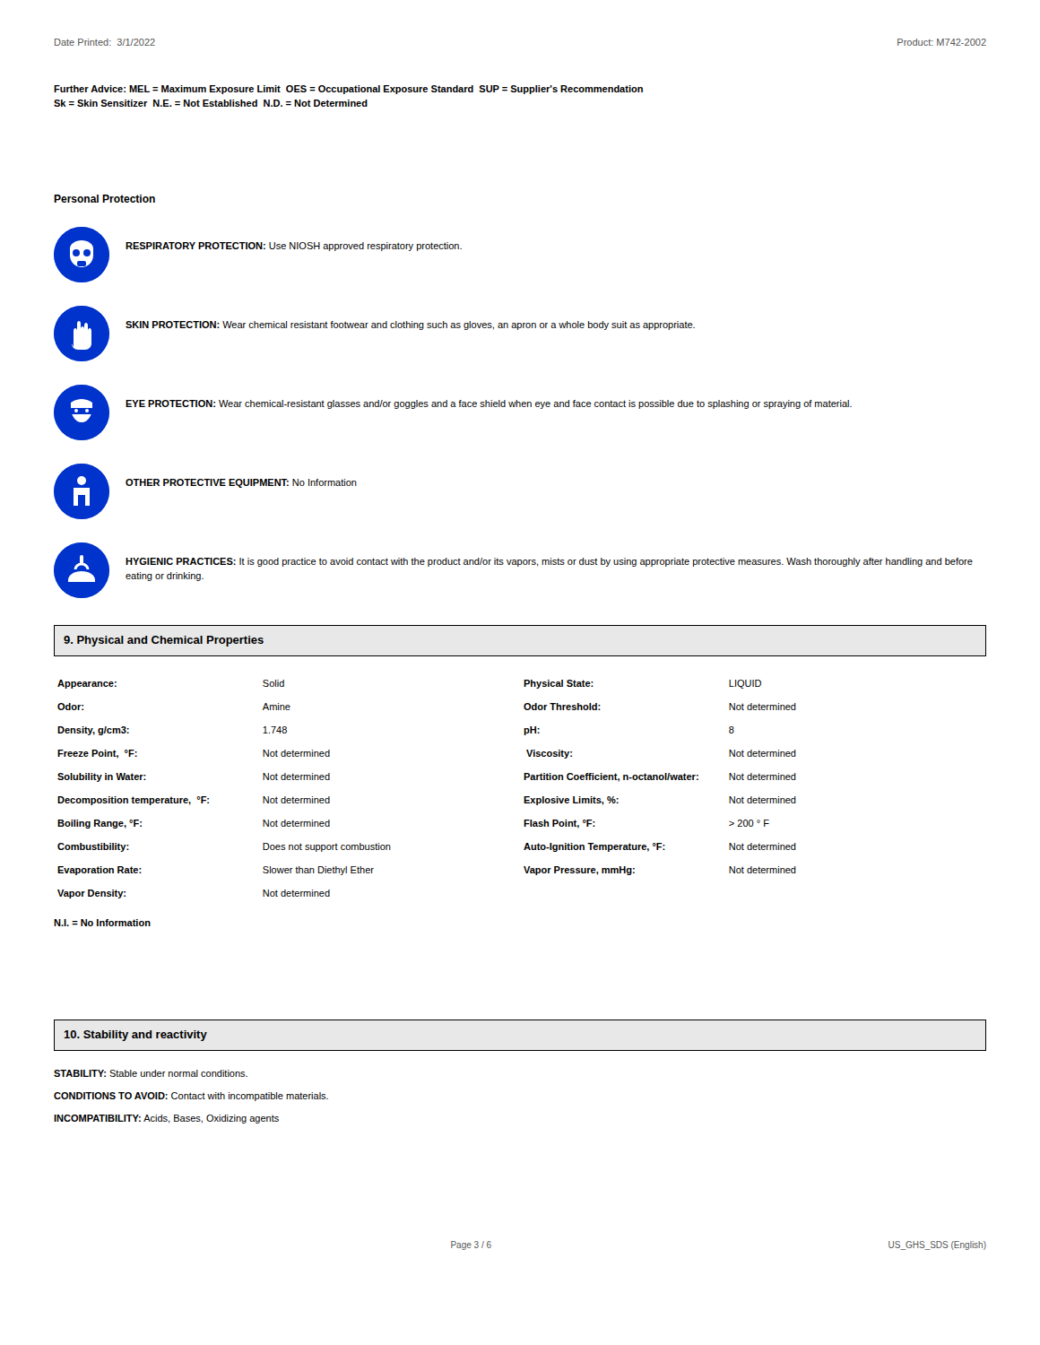Date Printed: 3/1/2022
Product: M742-2002
Further Advice: MEL = Maximum Exposure Limit OES = Occupational Exposure Standard SUP = Supplier's Recommendation
Sk = Skin Sensitizer N.E. = Not Established N.D. = Not Determined
Personal Protection
RESPIRATORY PROTECTION: Use NIOSH approved respiratory protection.
SKIN PROTECTION: Wear chemical resistant footwear and clothing such as gloves, an apron or a whole body suit as appropriate.
EYE PROTECTION: Wear chemical-resistant glasses and/or goggles and a face shield when eye and face contact is possible due to splashing or spraying of material.
OTHER PROTECTIVE EQUIPMENT: No Information
HYGIENIC PRACTICES: It is good practice to avoid contact with the product and/or its vapors, mists or dust by using appropriate protective measures. Wash thoroughly after handling and before eating or drinking.
9. Physical and Chemical Properties
| Appearance: | Solid | Physical State: | LIQUID |
| Odor: | Amine | Odor Threshold: | Not determined |
| Density, g/cm3: | 1.748 | pH: | 8 |
| Freeze Point, °F: | Not determined | Viscosity: | Not determined |
| Solubility in Water: | Not determined | Partition Coefficient, n-octanol/water: | Not determined |
| Decomposition temperature, °F: | Not determined | Explosive Limits, %: | Not determined |
| Boiling Range, °F: | Not determined | Flash Point, °F: | > 200 ° F |
| Combustibility: | Does not support combustion | Auto-Ignition Temperature, °F: | Not determined |
| Evaporation Rate: | Slower than Diethyl Ether | Vapor Pressure, mmHg: | Not determined |
| Vapor Density: | Not determined | | |
N.I. = No Information
10. Stability and reactivity
STABILITY: Stable under normal conditions.
CONDITIONS TO AVOID: Contact with incompatible materials.
INCOMPATIBILITY: Acids, Bases, Oxidizing agents
Page 3 / 6
US_GHS_SDS (English)